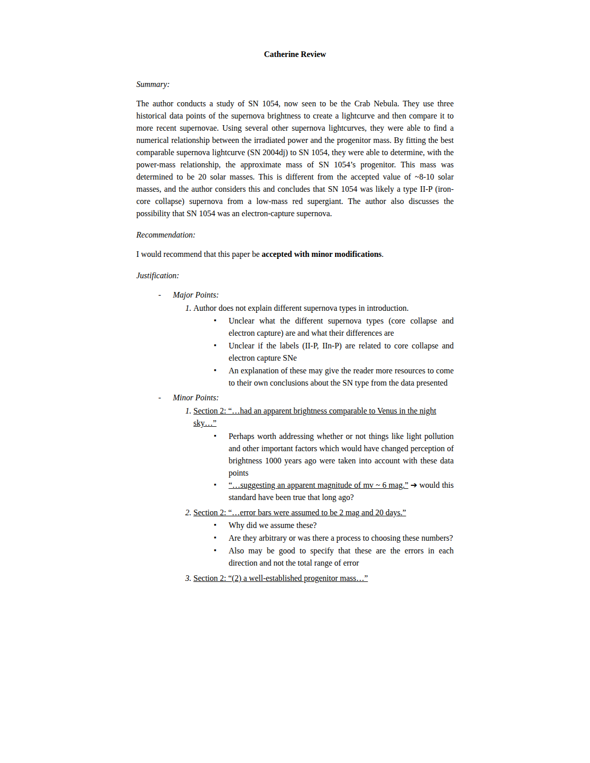Catherine Review
Summary:
The author conducts a study of SN 1054, now seen to be the Crab Nebula. They use three historical data points of the supernova brightness to create a lightcurve and then compare it to more recent supernovae. Using several other supernova lightcurves, they were able to find a numerical relationship between the irradiated power and the progenitor mass. By fitting the best comparable supernova lightcurve (SN 2004dj) to SN 1054, they were able to determine, with the power-mass relationship, the approximate mass of SN 1054’s progenitor. This mass was determined to be 20 solar masses. This is different from the accepted value of ~8-10 solar masses, and the author considers this and concludes that SN 1054 was likely a type II-P (iron-core collapse) supernova from a low-mass red supergiant. The author also discusses the possibility that SN 1054 was an electron-capture supernova.
Recommendation:
I would recommend that this paper be accepted with minor modifications.
Justification:
Major Points:
Author does not explain different supernova types in introduction.
Unclear what the different supernova types (core collapse and electron capture) are and what their differences are
Unclear if the labels (II-P, IIn-P) are related to core collapse and electron capture SNe
An explanation of these may give the reader more resources to come to their own conclusions about the SN type from the data presented
Minor Points:
Section 2: “…had an apparent brightness comparable to Venus in the night sky…”
Perhaps worth addressing whether or not things like light pollution and other important factors which would have changed perception of brightness 1000 years ago were taken into account with these data points
“…suggesting an apparent magnitude of mv ~ 6 mag.” ➔ would this standard have been true that long ago?
Section 2: “…error bars were assumed to be 2 mag and 20 days.”
Why did we assume these?
Are they arbitrary or was there a process to choosing these numbers?
Also may be good to specify that these are the errors in each direction and not the total range of error
Section 2: “(2) a well-established progenitor mass…”